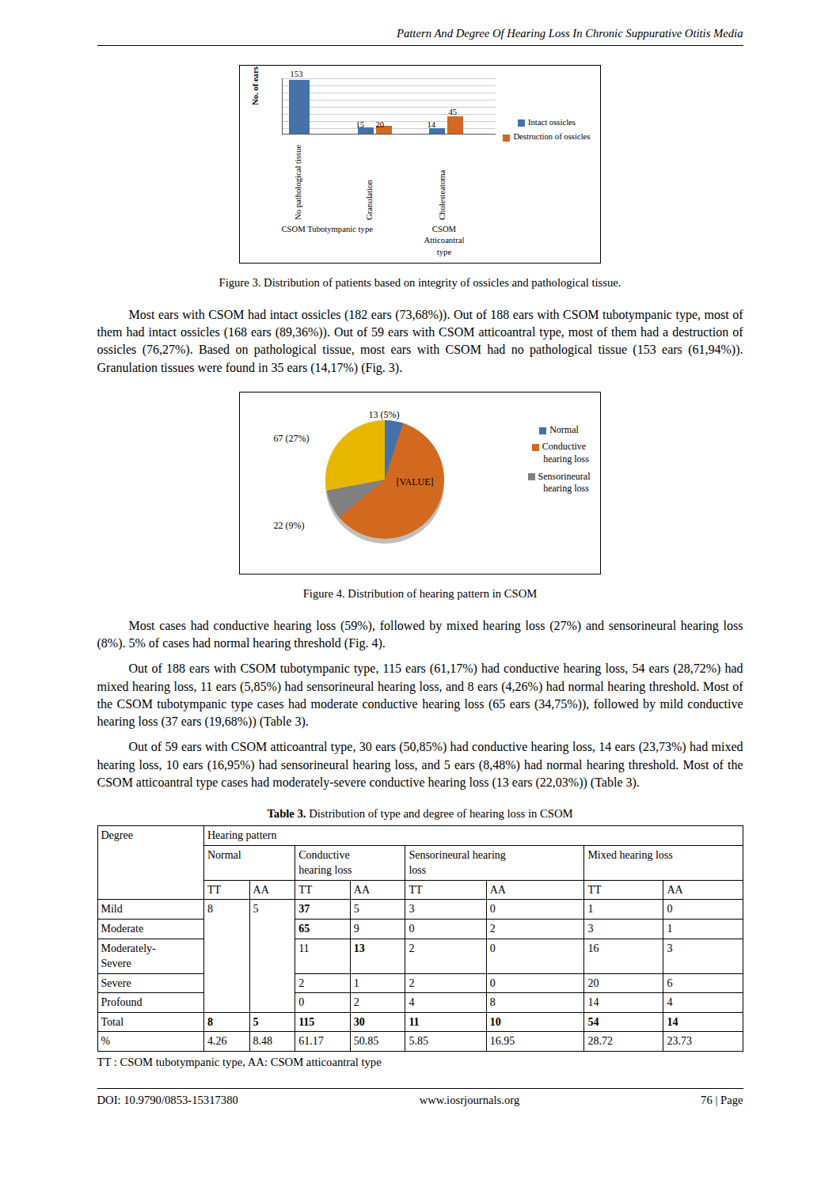Pattern And Degree Of Hearing Loss In Chronic Suppurative Otitis Media
No. of ears
153
15
20
14
45
No pathological tissue Granulation Cholesteatoma
CSOM Tubotympanic type CSOM
Atticoantral
type
Intact ossicles
Destruction of ossicles
Figure 3. Distribution of patients based on integrity of ossicles and pathological tissue.
Most ears with CSOM had intact ossicles (182 ears (73,68%)). Out of 188 ears with CSOM tubotympanic type, most of them had intact ossicles (168 ears (89,36%)). Out of 59 ears with CSOM atticoantral type, most of them had a destruction of ossicles (76,27%). Based on pathological tissue, most ears with CSOM had no pathological tissue (153 ears (61,94%)). Granulation tissues were found in 35 ears (14,17%) (Fig. 3).
67 (27%)
13 (5%)
22 (9%)
[VALUE]
Normal
Conductive
hearing loss
Sensorineural
hearing loss
Figure 4. Distribution of hearing pattern in CSOM
Most cases had conductive hearing loss (59%), followed by mixed hearing loss (27%) and sensorineural hearing loss (8%). 5% of cases had normal hearing threshold (Fig. 4).
Out of 188 ears with CSOM tubotympanic type, 115 ears (61,17%) had conductive hearing loss, 54 ears (28,72%) had mixed hearing loss, 11 ears (5,85%) had sensorineural hearing loss, and 8 ears (4,26%) had normal hearing threshold. Most of the CSOM tubotympanic type cases had moderate conductive hearing loss (65 ears (34,75%)), followed by mild conductive hearing loss (37 ears (19,68%)) (Table 3).
Out of 59 ears with CSOM atticoantral type, 30 ears (50,85%) had conductive hearing loss, 14 ears (23,73%) had mixed hearing loss, 10 ears (16,95%) had sensorineural hearing loss, and 5 ears (8,48%) had normal hearing threshold. Most of the CSOM atticoantral type cases had moderately-severe conductive hearing loss (13 ears (22,03%)) (Table 3).
Table 3. Distribution of type and degree of hearing loss in CSOM
| Degree | Hearing pattern |
| Normal | Conductive hearing loss | Sensorineural hearing loss | Mixed hearing loss |
| TT | AA | TT | AA | TT | AA | TT | AA |
| Mild | 8 | 5 | 37 | 5 | 3 | 0 | 1 | 0 |
| Moderate | 65 | 9 | 0 | 2 | 3 | 1 |
| Moderately- Severe | 11 | 13 | 2 | 0 | 16 | 3 |
| Severe | 2 | 1 | 2 | 0 | 20 | 6 |
| Profound | 0 | 2 | 4 | 8 | 14 | 4 |
| Total | 8 | 5 | 115 | 30 | 11 | 10 | 54 | 14 |
| % | 4.26 | 8.48 | 61.17 | 50.85 | 5.85 | 16.95 | 28.72 | 23.73 |
TT : CSOM tubotympanic type, AA: CSOM atticoantral type
DOI: 10.9790/0853-15317380 www.iosrjournals.org 76 | Page